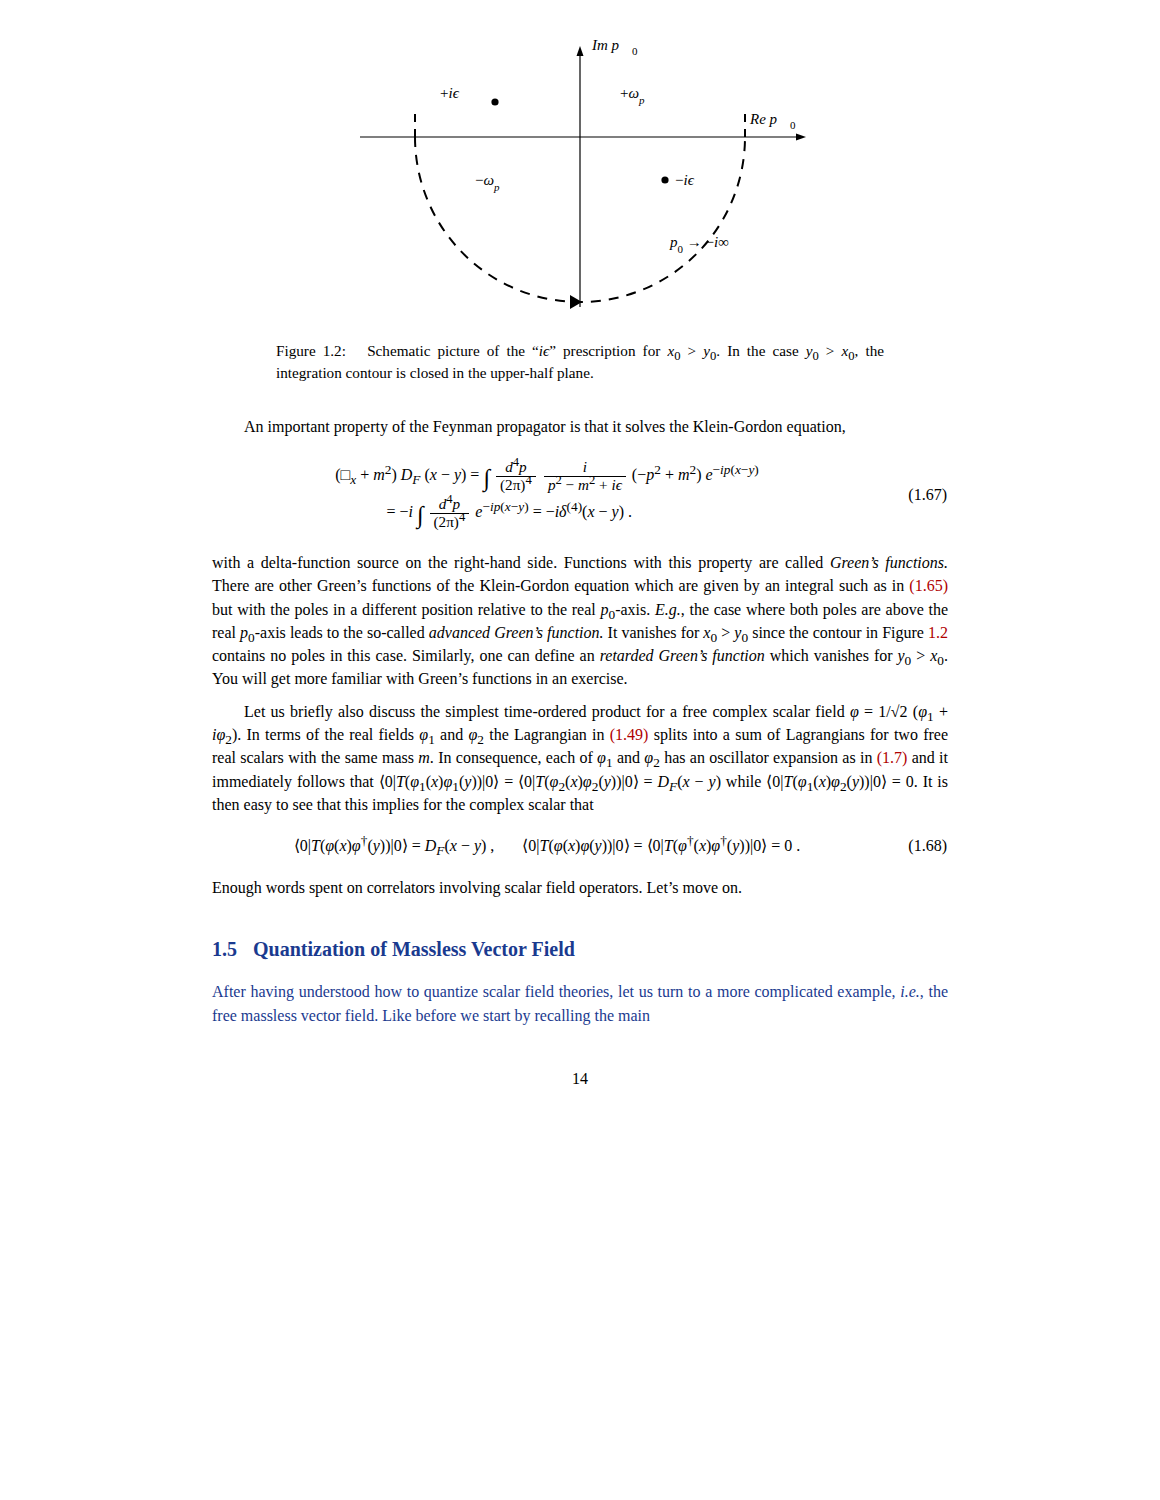Im p 0 Re p 0 +iϵ −iϵ +ωp −ωp p0 → −i∞
Figure 1.2: Schematic picture of the “iϵ” prescription for x0 > y0. In the case y0 > x0, the integration contour is closed in the upper-half plane.
An important property of the Feynman propagator is that it solves the Klein-Gordon equation,
| (□ x + m 2 ) D F ( x − y ) = ∫ d 4 p (2π) 4 i p 2 − m 2 + iϵ (− p 2 + m 2 ) e − ip ( x − y ) = − i ∫ d 4 p (2π) 4 e − ip ( x − y ) = − iδ (4) ( x − y ) . | (1.67) |
with a delta-function source on the right-hand side. Functions with this property are called Green’s functions. There are other Green’s functions of the Klein-Gordon equation which are given by an integral such as in (1.65) but with the poles in a different position relative to the real p0-axis. E.g., the case where both poles are above the real p0-axis leads to the so-called advanced Green’s function. It vanishes for x0 > y0 since the contour in Figure 1.2 contains no poles in this case. Similarly, one can define an retarded Green’s function which vanishes for y0 > x0. You will get more familiar with Green’s functions in an exercise.
Let us briefly also discuss the simplest time-ordered product for a free complex scalar field φ = 1/√2 (φ1 + iφ2). In terms of the real fields φ1 and φ2 the Lagrangian in (1.49) splits into a sum of Lagrangians for two free real scalars with the same mass m. In consequence, each of φ1 and φ2 has an oscillator expansion as in (1.7) and it immediately follows that ⟨0|T(φ1(x)φ1(y))|0⟩ = ⟨0|T(φ2(x)φ2(y))|0⟩ = DF(x − y) while ⟨0|T(φ1(x)φ2(y))|0⟩ = 0. It is then easy to see that this implies for the complex scalar that
| ⟨0/ T ( φ ( x ) φ † ( y ))/0⟩ = D F ( x − y ) , ⟨0/ T ( φ ( x ) φ ( y ))/0⟩ = ⟨0/ T ( φ † ( x ) φ † ( y ))/0⟩ = 0 . | (1.68) |
Enough words spent on correlators involving scalar field operators. Let’s move on.
1.5 Quantization of Massless Vector Field
After having understood how to quantize scalar field theories, let us turn to a more complicated example, i.e., the free massless vector field. Like before we start by recalling the main
14